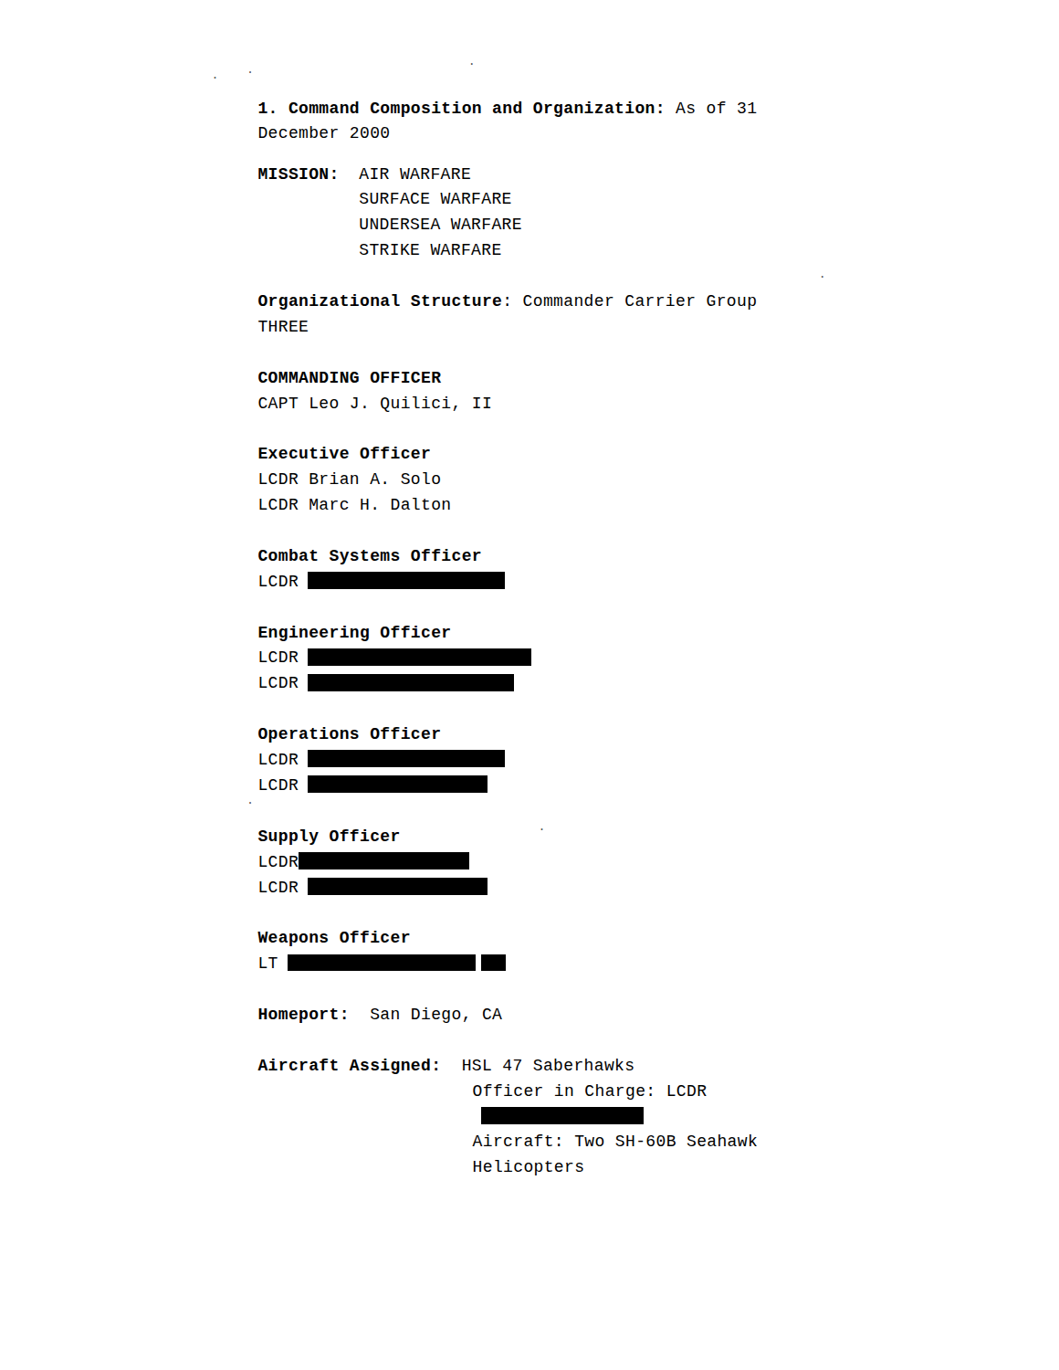. . . . . .
1. Command Composition and Organization: As of 31 December 2000
MISSION:
AIR WARFARE
SURFACE WARFARE
UNDERSEA WARFARE
STRIKE WARFARE
Organizational Structure: Commander Carrier Group THREE
COMMANDING OFFICER
CAPT Leo J. Quilici, II
Executive Officer
LCDR Brian A. Solo
LCDR Marc H. Dalton
Combat Systems Officer
LCDR
Engineering Officer
LCDR
LCDR
Operations Officer
LCDR
LCDR
Supply Officer
LCDR
LCDR
Weapons Officer
LT
Homeport: San Diego, CA
Aircraft Assigned: HSL 47 Saberhawks
Officer in Charge: LCDR
Aircraft: Two SH-60B Seahawk Helicopters